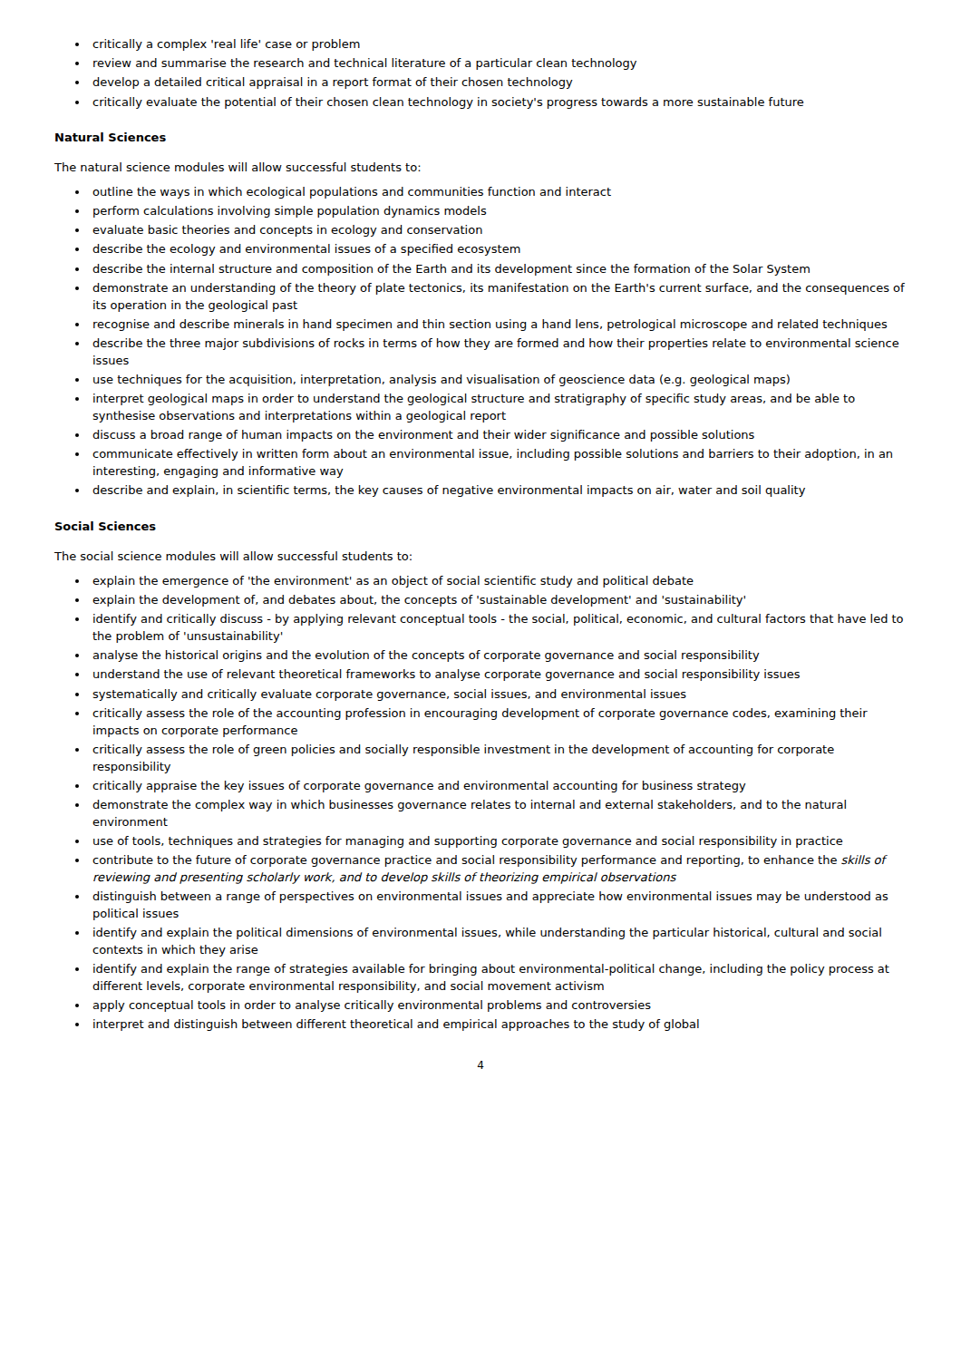critically a complex 'real life' case or problem
review and summarise the research and technical literature of a particular clean technology
develop a detailed critical appraisal in a report format of their chosen technology
critically evaluate the potential of their chosen clean technology in society's progress towards a more sustainable future
Natural Sciences
The natural science modules will allow successful students to:
outline the ways in which ecological populations and communities function and interact
perform calculations involving simple population dynamics models
evaluate basic theories and concepts in ecology and conservation
describe the ecology and environmental issues of a specified ecosystem
describe the internal structure and composition of the Earth and its development since the formation of the Solar System
demonstrate an understanding of the theory of plate tectonics, its manifestation on the Earth's current surface, and the consequences of its operation in the geological past
recognise and describe minerals in hand specimen and thin section using a hand lens, petrological microscope and related techniques
describe the three major subdivisions of rocks in terms of how they are formed and how their properties relate to environmental science issues
use techniques for the acquisition, interpretation, analysis and visualisation of geoscience data (e.g. geological maps)
interpret geological maps in order to understand the geological structure and stratigraphy of specific study areas, and be able to synthesise observations and interpretations within a geological report
discuss a broad range of human impacts on the environment and their wider significance and possible solutions
communicate effectively in written form about an environmental issue, including possible solutions and barriers to their adoption, in an interesting, engaging and informative way
describe and explain, in scientific terms, the key causes of negative environmental impacts on air, water and soil quality
Social Sciences
The social science modules will allow successful students to:
explain the emergence of 'the environment' as an object of social scientific study and political debate
explain the development of, and debates about, the concepts of 'sustainable development' and 'sustainability'
identify and critically discuss - by applying relevant conceptual tools - the social, political, economic, and cultural factors that have led to the problem of 'unsustainability'
analyse the historical origins and the evolution of the concepts of corporate governance and social responsibility
understand the use of relevant theoretical frameworks to analyse corporate governance and social responsibility issues
systematically and critically evaluate corporate governance, social issues, and environmental issues
critically assess the role of the accounting profession in encouraging development of corporate governance codes, examining their impacts on corporate performance
critically assess the role of green policies and socially responsible investment in the development of accounting for corporate responsibility
critically appraise the key issues of corporate governance and environmental accounting for business strategy
demonstrate the complex way in which businesses governance relates to internal and external stakeholders, and to the natural environment
use of tools, techniques and strategies for managing and supporting corporate governance and social responsibility in practice
contribute to the future of corporate governance practice and social responsibility performance and reporting, to enhance the skills of reviewing and presenting scholarly work, and to develop skills of theorizing empirical observations
distinguish between a range of perspectives on environmental issues and appreciate how environmental issues may be understood as political issues
identify and explain the political dimensions of environmental issues, while understanding the particular historical, cultural and social contexts in which they arise
identify and explain the range of strategies available for bringing about environmental-political change, including the policy process at different levels, corporate environmental responsibility, and social movement activism
apply conceptual tools in order to analyse critically environmental problems and controversies
interpret and distinguish between different theoretical and empirical approaches to the study of global
4